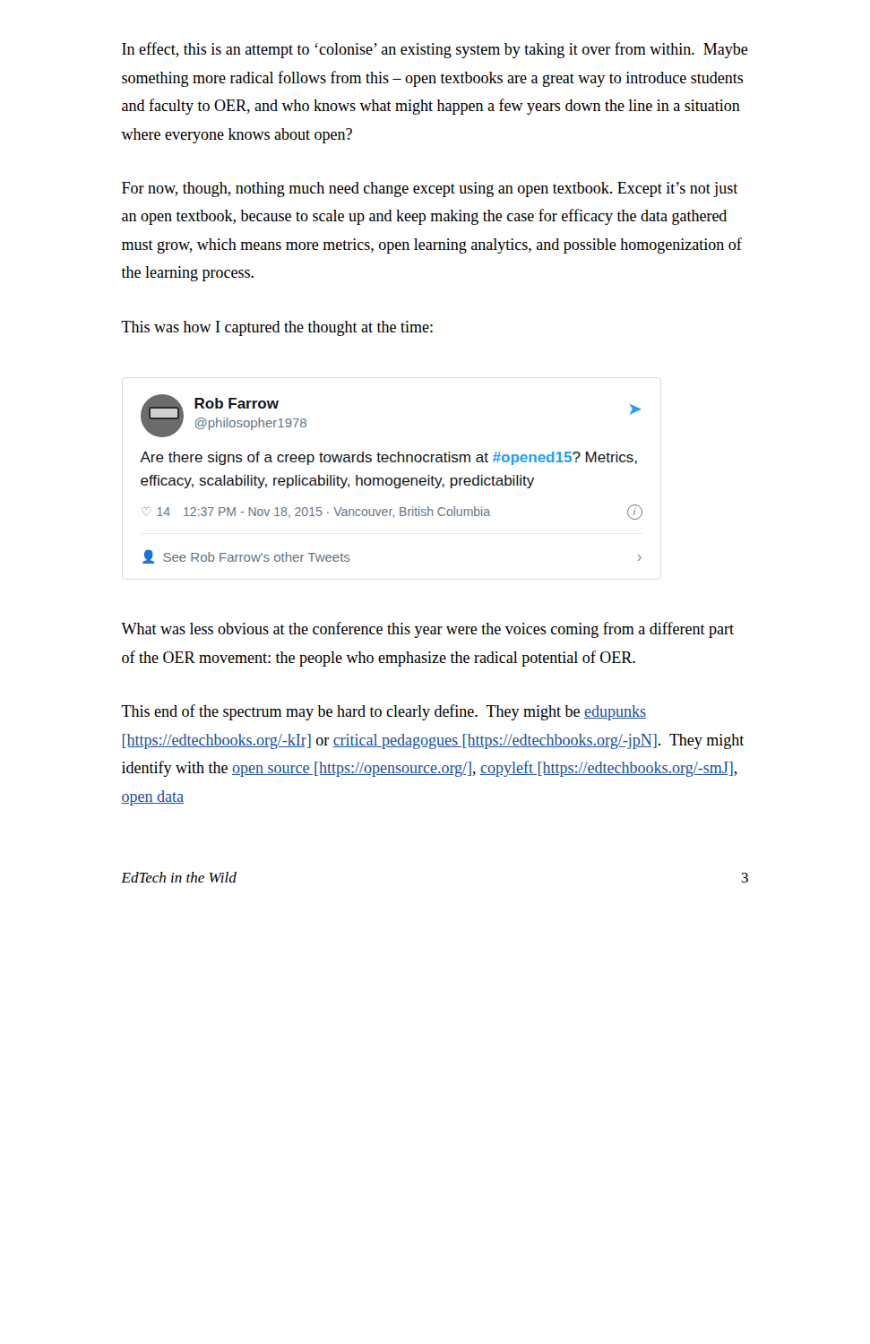In effect, this is an attempt to ‘colonise’ an existing system by taking it over from within. Maybe something more radical follows from this – open textbooks are a great way to introduce students and faculty to OER, and who knows what might happen a few years down the line in a situation where everyone knows about open?
For now, though, nothing much need change except using an open textbook. Except it’s not just an open textbook, because to scale up and keep making the case for efficacy the data gathered must grow, which means more metrics, open learning analytics, and possible homogenization of the learning process.
This was how I captured the thought at the time:
Rob Farrow
@philosopher1978
➤
Are there signs of a creep towards technocratism at #opened15? Metrics, efficacy, scalability, replicability, homogeneity, predictability
♡14 12:37 PM - Nov 18, 2015 · Vancouver, British Columbia i
👤 See Rob Farrow's other Tweets ›
What was less obvious at the conference this year were the voices coming from a different part of the OER movement: the people who emphasize the radical potential of OER.
This end of the spectrum may be hard to clearly define. They might be edupunks [https://edtechbooks.org/-kIr] or critical pedagogues [https://edtechbooks.org/-jpN]. They might identify with the open source [https://opensource.org/], copyleft [https://edtechbooks.org/-smJ], open data
EdTech in the Wild 3